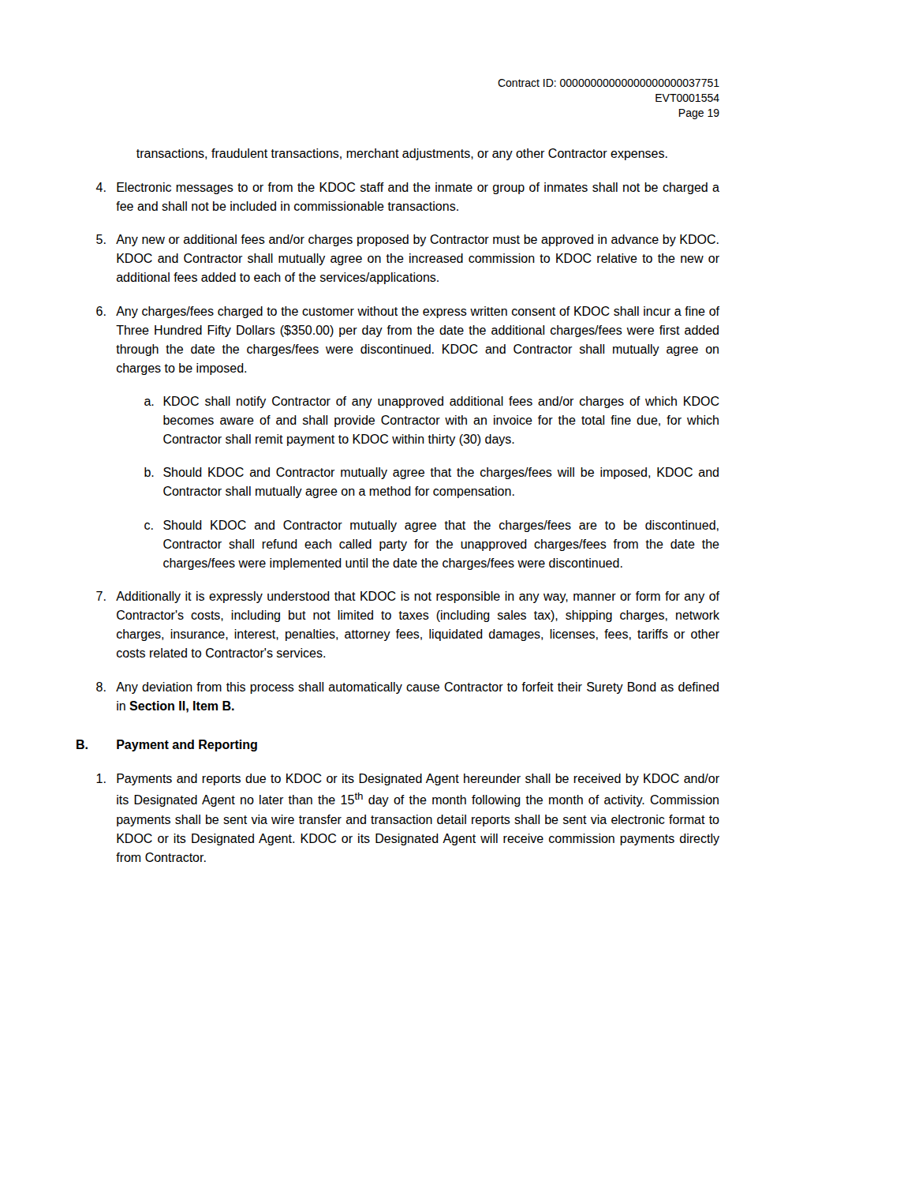Contract ID: 00000000000000000000037751
EVT0001554
Page 19
transactions, fraudulent transactions, merchant adjustments, or any other Contractor expenses.
4.
Electronic messages to or from the KDOC staff and the inmate or group of inmates shall not be charged a fee and shall not be included in commissionable transactions.
5.
Any new or additional fees and/or charges proposed by Contractor must be approved in advance by KDOC. KDOC and Contractor shall mutually agree on the increased commission to KDOC relative to the new or additional fees added to each of the services/applications.
6.
Any charges/fees charged to the customer without the express written consent of KDOC shall incur a fine of Three Hundred Fifty Dollars ($350.00) per day from the date the additional charges/fees were first added through the date the charges/fees were discontinued. KDOC and Contractor shall mutually agree on charges to be imposed.
a.
KDOC shall notify Contractor of any unapproved additional fees and/or charges of which KDOC becomes aware of and shall provide Contractor with an invoice for the total fine due, for which Contractor shall remit payment to KDOC within thirty (30) days.
b.
Should KDOC and Contractor mutually agree that the charges/fees will be imposed, KDOC and Contractor shall mutually agree on a method for compensation.
c.
Should KDOC and Contractor mutually agree that the charges/fees are to be discontinued, Contractor shall refund each called party for the unapproved charges/fees from the date the charges/fees were implemented until the date the charges/fees were discontinued.
7.
Additionally it is expressly understood that KDOC is not responsible in any way, manner or form for any of Contractor's costs, including but not limited to taxes (including sales tax), shipping charges, network charges, insurance, interest, penalties, attorney fees, liquidated damages, licenses, fees, tariffs or other costs related to Contractor's services.
8.
Any deviation from this process shall automatically cause Contractor to forfeit their Surety Bond as defined in Section II, Item B.
B.
Payment and Reporting
1.
Payments and reports due to KDOC or its Designated Agent hereunder shall be received by KDOC and/or its Designated Agent no later than the 15th day of the month following the month of activity. Commission payments shall be sent via wire transfer and transaction detail reports shall be sent via electronic format to KDOC or its Designated Agent. KDOC or its Designated Agent will receive commission payments directly from Contractor.